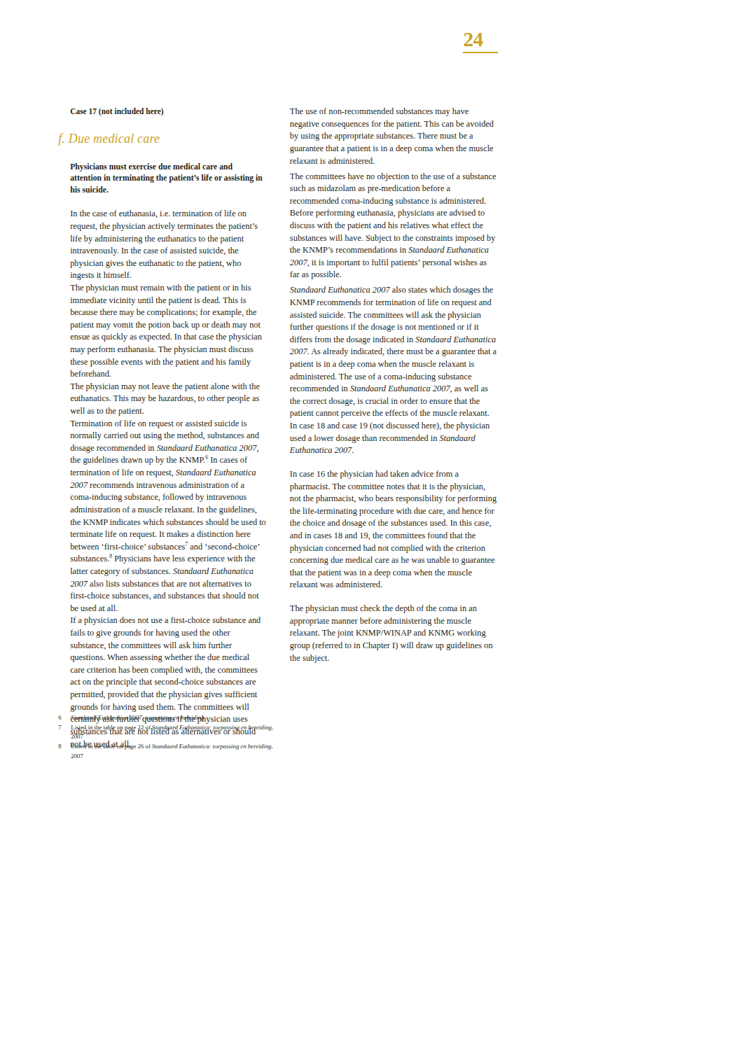24
Case 17 (not included here)
f. Due medical care
Physicians must exercise due medical care and attention in terminating the patient’s life or assisting in his suicide.
In the case of euthanasia, i.e. termination of life on request, the physician actively terminates the patient’s life by administering the euthanatics to the patient intravenously. In the case of assisted suicide, the physician gives the euthanatic to the patient, who ingests it himself.
The physician must remain with the patient or in his immediate vicinity until the patient is dead. This is because there may be complications; for example, the patient may vomit the potion back up or death may not ensue as quickly as expected. In that case the physician may perform euthanasia. The physician must discuss these possible events with the patient and his family beforehand.
The physician may not leave the patient alone with the euthanatics. This may be hazardous, to other people as well as to the patient.
Termination of life on request or assisted suicide is normally carried out using the method, substances and dosage recommended in Standaard Euthanatica 2007, the guidelines drawn up by the KNMP.6 In cases of termination of life on request, Standaard Euthanatica 2007 recommends intravenous administration of a coma-inducing substance, followed by intravenous administration of a muscle relaxant. In the guidelines, the KNMP indicates which substances should be used to terminate life on request. It makes a distinction here between ‘first-choice’ substances7 and ‘second-choice’ substances.8 Physicians have less experience with the latter category of substances. Standaard Euthanatica 2007 also lists substances that are not alternatives to first-choice substances, and substances that should not be used at all.
If a physician does not use a first-choice substance and fails to give grounds for having used the other substance, the committees will ask him further questions. When assessing whether the due medical care criterion has been complied with, the committees act on the principle that second-choice substances are permitted, provided that the physician gives sufficient grounds for having used them. The committees will certainly ask further questions if the physician uses substances that are not listed as alternatives or should not be used at all.
The use of non-recommended substances may have negative consequences for the patient. This can be avoided by using the appropriate substances. There must be a guarantee that a patient is in a deep coma when the muscle relaxant is administered.
The committees have no objection to the use of a substance such as midazolam as pre-medication before a recommended coma-inducing substance is administered. Before performing euthanasia, physicians are advised to discuss with the patient and his relatives what effect the substances will have. Subject to the constraints imposed by the KNMP’s recommendations in Standaard Euthanatica 2007, it is important to fulfil patients’ personal wishes as far as possible.
Standaard Euthanatica 2007 also states which dosages the KNMP recommends for termination of life on request and assisted suicide. The committees will ask the physician further questions if the dosage is not mentioned or if it differs from the dosage indicated in Standaard Euthanatica 2007. As already indicated, there must be a guarantee that a patient is in a deep coma when the muscle relaxant is administered. The use of a coma-inducing substance recommended in Standaard Euthanatica 2007, as well as the correct dosage, is crucial in order to ensure that the patient cannot perceive the effects of the muscle relaxant. In case 18 and case 19 (not discussed here), the physician used a lower dosage than recommended in Standaard Euthanatica 2007.
In case 16 the physician had taken advice from a pharmacist. The committee notes that it is the physician, not the pharmacist, who bears responsibility for performing the life-terminating procedure with due care, and hence for the choice and dosage of the substances used. In this case, and in cases 18 and 19, the committees found that the physician concerned had not complied with the criterion concerning due medical care as he was unable to guarantee that the patient was in a deep coma when the muscle relaxant was administered.
The physician must check the depth of the coma in an appropriate manner before administering the muscle relaxant. The joint KNMP/WINAP and KNMG working group (referred to in Chapter I) will draw up guidelines on the subject.
6 Standaard Euthanatica 2007: toepassing en bereiding
7 Listed in the table on page 22 of Standaard Euthanatica: toepassing en bereiding, 2007
8 Listed in the table on page 26 of Standaard Euthanatica: toepassing en bereiding, 2007